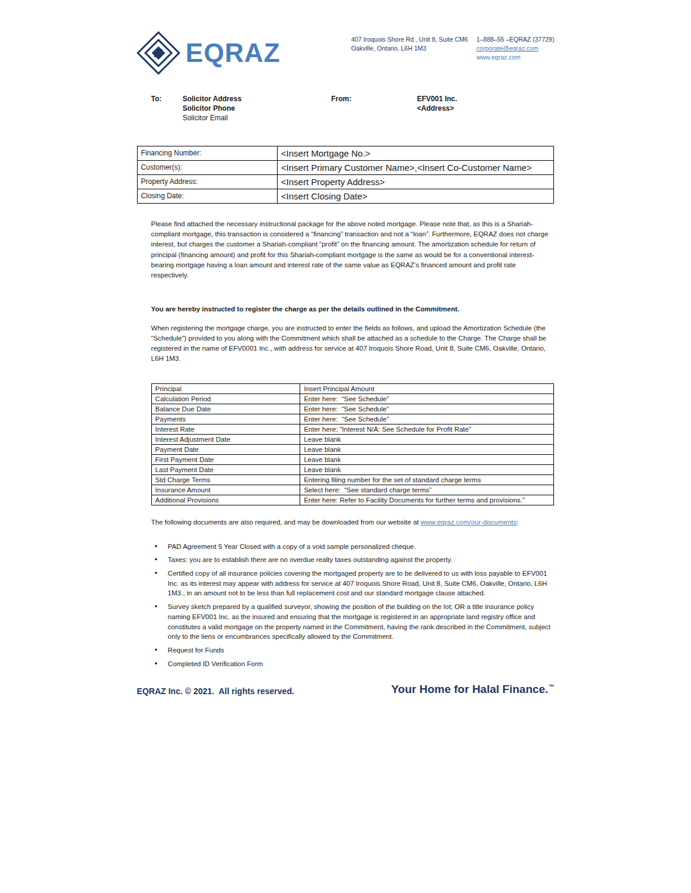EQRAZ
407 Iroquois Shore Rd., Unit 8, Suite CM6
Oakville, Ontario, L6H 1M3
1–888–55 –EQRAZ (37729)
corporate@eqraz.com
www.eqraz.com
To:
Solicitor Address
From:
EFV001 Inc.
Solicitor Phone
<Address>
Solicitor Email
| Financing Number: | <Insert Mortgage No.> |
| Customer(s): | <Insert Primary Customer Name>,<Insert Co-Customer Name> |
| Property Address: | <Insert Property Address> |
| Closing Date: | <Insert Closing Date> |
Please find attached the necessary instructional package for the above noted mortgage. Please note that, as this is a Shariah-compliant mortgage, this transaction is considered a “financing” transaction and not a “loan”. Furthermore, EQRAZ does not charge interest, but charges the customer a Shariah-compliant “profit” on the financing amount. The amortization schedule for return of principal (financing amount) and profit for this Shariah-compliant mortgage is the same as would be for a conventional interest-bearing mortgage having a loan amount and interest rate of the same value as EQRAZ’s financed amount and profit rate respectively.
You are hereby instructed to register the charge as per the details outlined in the Commitment.
When registering the mortgage charge, you are instructed to enter the fields as follows, and upload the Amortization Schedule (the “Schedule”) provided to you along with the Commitment which shall be attached as a schedule to the Charge. The Charge shall be registered in the name of EFV0001 Inc., with address for service at 407 Iroquois Shore Road, Unit 8, Suite CM6, Oakville, Ontario, L6H 1M3.
| Principal | Insert Principal Amount |
| Calculation Period | Enter here: “See Schedule” |
| Balance Due Date | Enter here: “See Schedule” |
| Payments | Enter here: “See Schedule” |
| Interest Rate | Enter here: “Interest N/A: See Schedule for Profit Rate” |
| Interest Adjustment Date | Leave blank |
| Payment Date | Leave blank |
| First Payment Date | Leave blank |
| Last Payment Date | Leave blank |
| Std Charge Terms | Entering filing number for the set of standard charge terms |
| Insurance Amount | Select here: “See standard charge terms” |
| Additional Provisions | Enter here: Refer to Facility Documents for further terms and provisions.” |
The following documents are also required, and may be downloaded from our website at www.eqraz.com/our-documents:
PAD Agreement 5 Year Closed with a copy of a void sample personalized cheque.
Taxes: you are to establish there are no overdue realty taxes outstanding against the property.
Certified copy of all insurance policies covering the mortgaged property are to be delivered to us with loss payable to EFV001 Inc. as its interest may appear with address for service at 407 Iroquois Shore Road, Unit 8, Suite CM6, Oakville, Ontario, L6H 1M3., in an amount not to be less than full replacement cost and our standard mortgage clause attached.
Survey sketch prepared by a qualified surveyor, showing the position of the building on the lot; OR a title insurance policy naming EFV001 Inc. as the insured and ensuring that the mortgage is registered in an appropriate land registry office and constitutes a valid mortgage on the property named in the Commitment, having the rank described in the Commitment, subject only to the liens or encumbrances specifically allowed by the Commitment.
Request for Funds
Completed ID Verification Form
EQRAZ Inc. © 2021. All rights reserved.
Your Home for Halal Finance.™